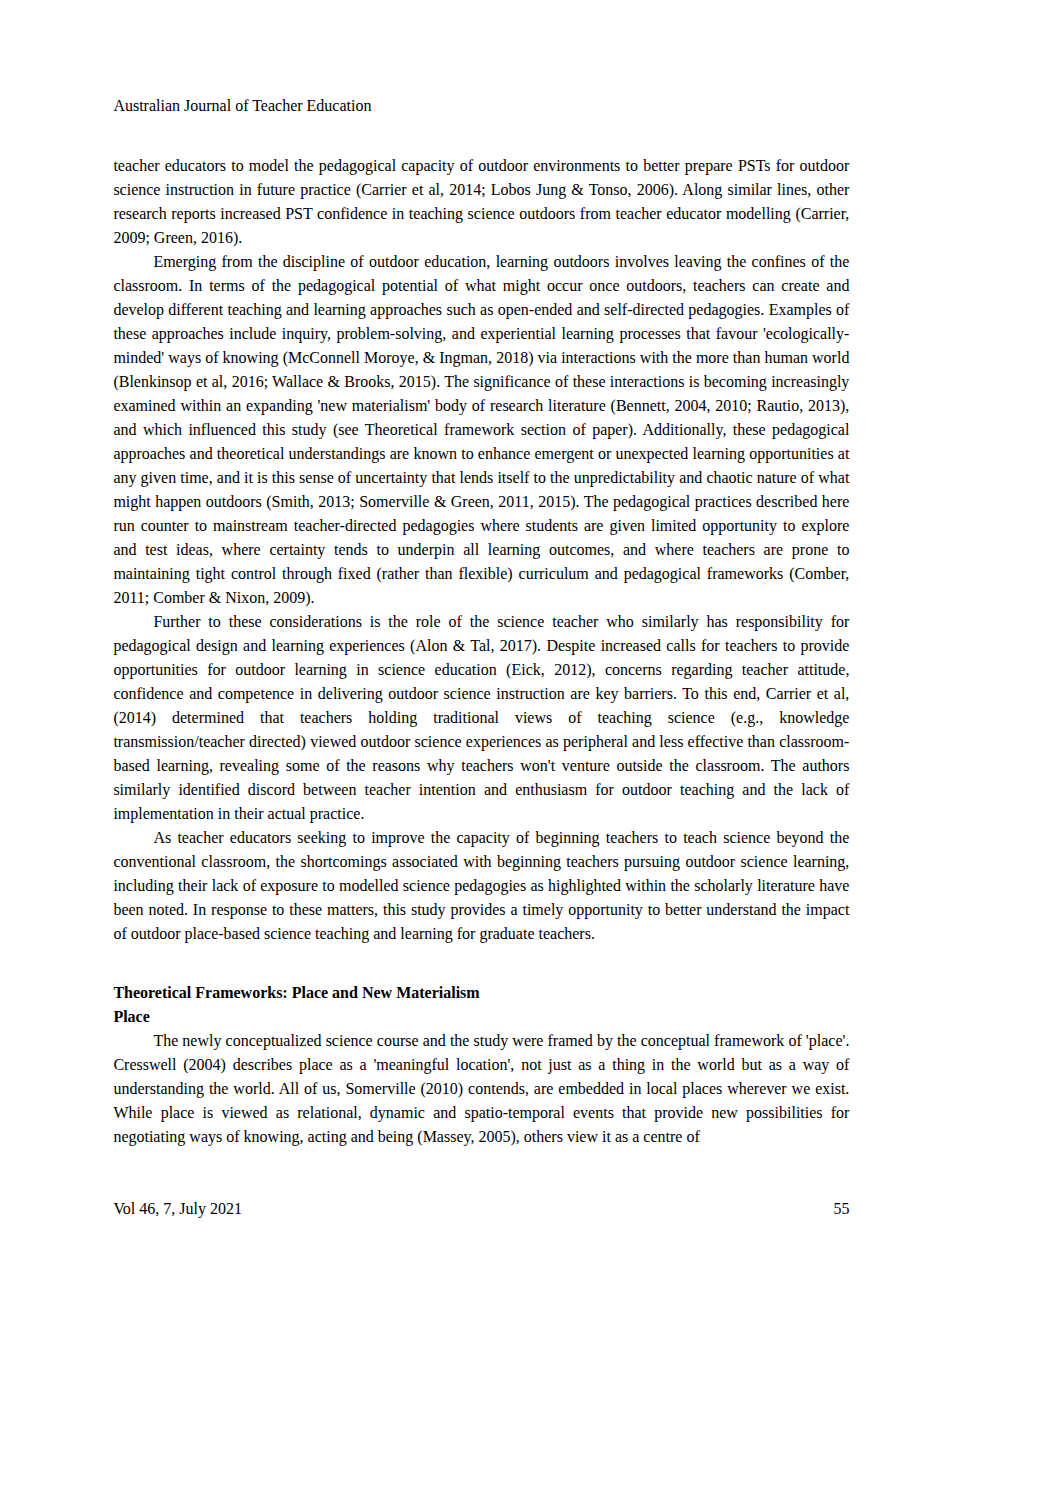Australian Journal of Teacher Education
teacher educators to model the pedagogical capacity of outdoor environments to better prepare PSTs for outdoor science instruction in future practice (Carrier et al, 2014; Lobos Jung & Tonso, 2006). Along similar lines, other research reports increased PST confidence in teaching science outdoors from teacher educator modelling (Carrier, 2009; Green, 2016).
Emerging from the discipline of outdoor education, learning outdoors involves leaving the confines of the classroom. In terms of the pedagogical potential of what might occur once outdoors, teachers can create and develop different teaching and learning approaches such as open-ended and self-directed pedagogies. Examples of these approaches include inquiry, problem-solving, and experiential learning processes that favour 'ecologically-minded' ways of knowing (McConnell Moroye, & Ingman, 2018) via interactions with the more than human world (Blenkinsop et al, 2016; Wallace & Brooks, 2015). The significance of these interactions is becoming increasingly examined within an expanding 'new materialism' body of research literature (Bennett, 2004, 2010; Rautio, 2013), and which influenced this study (see Theoretical framework section of paper). Additionally, these pedagogical approaches and theoretical understandings are known to enhance emergent or unexpected learning opportunities at any given time, and it is this sense of uncertainty that lends itself to the unpredictability and chaotic nature of what might happen outdoors (Smith, 2013; Somerville & Green, 2011, 2015). The pedagogical practices described here run counter to mainstream teacher-directed pedagogies where students are given limited opportunity to explore and test ideas, where certainty tends to underpin all learning outcomes, and where teachers are prone to maintaining tight control through fixed (rather than flexible) curriculum and pedagogical frameworks (Comber, 2011; Comber & Nixon, 2009).
Further to these considerations is the role of the science teacher who similarly has responsibility for pedagogical design and learning experiences (Alon & Tal, 2017). Despite increased calls for teachers to provide opportunities for outdoor learning in science education (Eick, 2012), concerns regarding teacher attitude, confidence and competence in delivering outdoor science instruction are key barriers. To this end, Carrier et al, (2014) determined that teachers holding traditional views of teaching science (e.g., knowledge transmission/teacher directed) viewed outdoor science experiences as peripheral and less effective than classroom-based learning, revealing some of the reasons why teachers won't venture outside the classroom. The authors similarly identified discord between teacher intention and enthusiasm for outdoor teaching and the lack of implementation in their actual practice.
As teacher educators seeking to improve the capacity of beginning teachers to teach science beyond the conventional classroom, the shortcomings associated with beginning teachers pursuing outdoor science learning, including their lack of exposure to modelled science pedagogies as highlighted within the scholarly literature have been noted. In response to these matters, this study provides a timely opportunity to better understand the impact of outdoor place-based science teaching and learning for graduate teachers.
Theoretical Frameworks: Place and New Materialism
Place
The newly conceptualized science course and the study were framed by the conceptual framework of 'place'. Cresswell (2004) describes place as a 'meaningful location', not just as a thing in the world but as a way of understanding the world. All of us, Somerville (2010) contends, are embedded in local places wherever we exist. While place is viewed as relational, dynamic and spatio-temporal events that provide new possibilities for negotiating ways of knowing, acting and being (Massey, 2005), others view it as a centre of
Vol 46, 7, July 2021 55